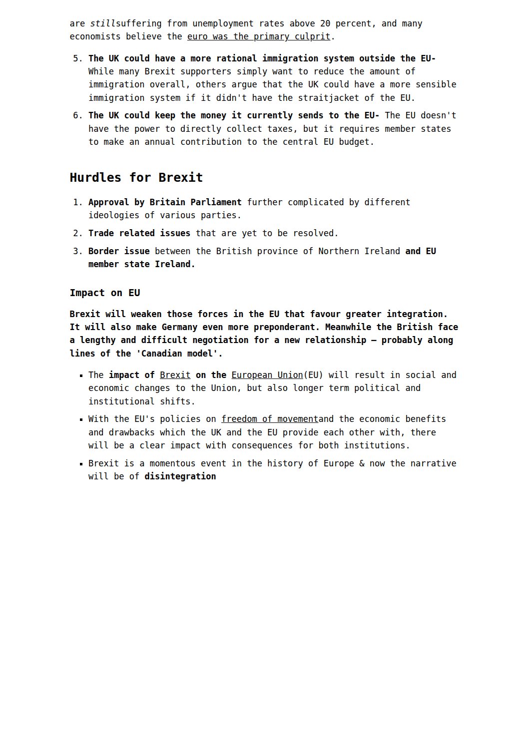are stillsuffering from unemployment rates above 20 percent, and many economists believe the euro was the primary culprit.
The UK could have a more rational immigration system outside the EU- While many Brexit supporters simply want to reduce the amount of immigration overall, others argue that the UK could have a more sensible immigration system if it didn't have the straitjacket of the EU.
The UK could keep the money it currently sends to the EU- The EU doesn't have the power to directly collect taxes, but it requires member states to make an annual contribution to the central EU budget.
Hurdles for Brexit
Approval by Britain Parliament further complicated by different ideologies of various parties.
Trade related issues that are yet to be resolved.
Border issue between the British province of Northern Ireland and EU member state Ireland.
Impact on EU
Brexit will weaken those forces in the EU that favour greater integration. It will also make Germany even more preponderant. Meanwhile the British face a lengthy and difficult negotiation for a new relationship – probably along lines of the 'Canadian model'.
The impact of Brexit on the European Union(EU) will result in social and economic changes to the Union, but also longer term political and institutional shifts.
With the EU's policies on freedom of movementand the economic benefits and drawbacks which the UK and the EU provide each other with, there will be a clear impact with consequences for both institutions.
Brexit is a momentous event in the history of Europe & now the narrative will be of disintegration